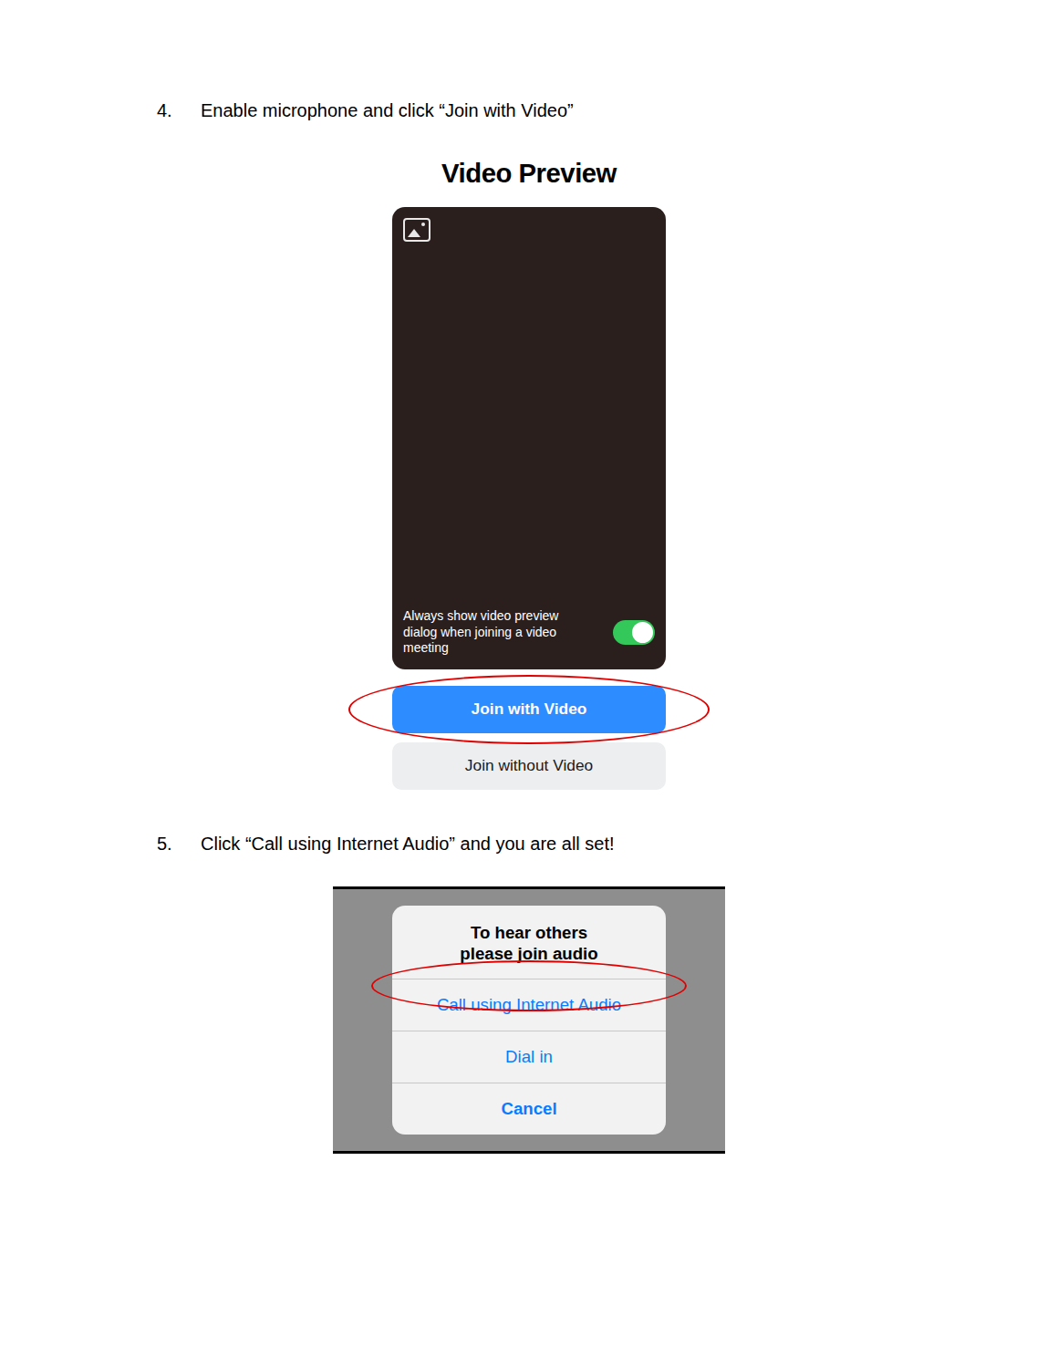4. Enable microphone and click “Join with Video”
Video Preview
Always show video preview dialog when joining a video meeting
Join with Video
Join without Video
5. Click “Call using Internet Audio” and you are all set!
To hear others
please join audio
Call using Internet Audio
Dial in
Cancel